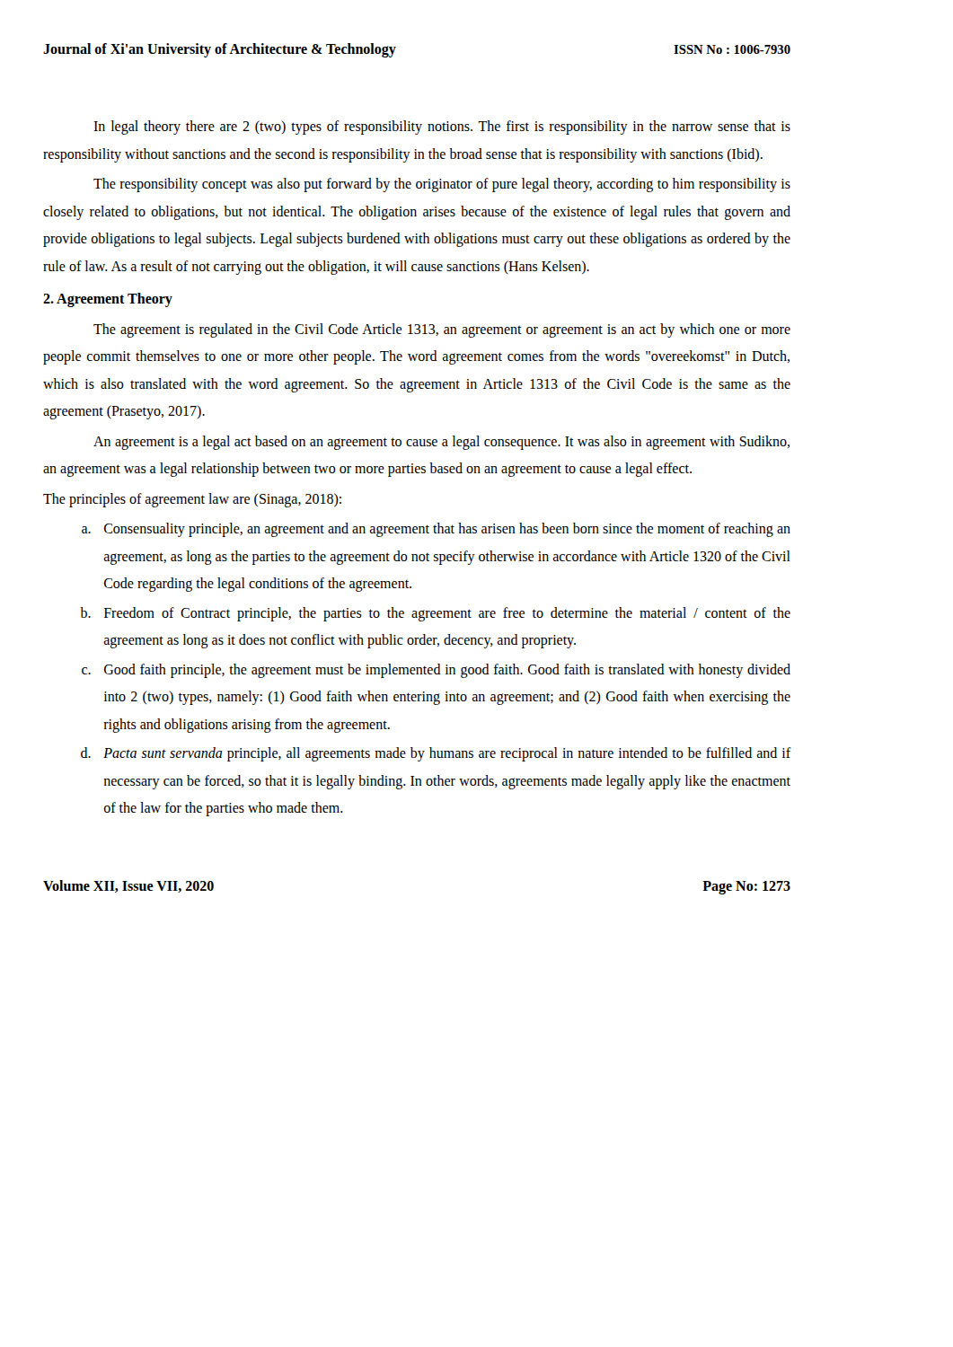Journal of Xi'an University of Architecture & Technology ISSN No : 1006-7930
In legal theory there are 2 (two) types of responsibility notions. The first is responsibility in the narrow sense that is responsibility without sanctions and the second is responsibility in the broad sense that is responsibility with sanctions (Ibid).
The responsibility concept was also put forward by the originator of pure legal theory, according to him responsibility is closely related to obligations, but not identical. The obligation arises because of the existence of legal rules that govern and provide obligations to legal subjects. Legal subjects burdened with obligations must carry out these obligations as ordered by the rule of law. As a result of not carrying out the obligation, it will cause sanctions (Hans Kelsen).
2. Agreement Theory
The agreement is regulated in the Civil Code Article 1313, an agreement or agreement is an act by which one or more people commit themselves to one or more other people. The word agreement comes from the words "overeekomst" in Dutch, which is also translated with the word agreement. So the agreement in Article 1313 of the Civil Code is the same as the agreement (Prasetyo, 2017).
An agreement is a legal act based on an agreement to cause a legal consequence. It was also in agreement with Sudikno, an agreement was a legal relationship between two or more parties based on an agreement to cause a legal effect.
The principles of agreement law are (Sinaga, 2018):
Consensuality principle, an agreement and an agreement that has arisen has been born since the moment of reaching an agreement, as long as the parties to the agreement do not specify otherwise in accordance with Article 1320 of the Civil Code regarding the legal conditions of the agreement.
Freedom of Contract principle, the parties to the agreement are free to determine the material / content of the agreement as long as it does not conflict with public order, decency, and propriety.
Good faith principle, the agreement must be implemented in good faith. Good faith is translated with honesty divided into 2 (two) types, namely: (1) Good faith when entering into an agreement; and (2) Good faith when exercising the rights and obligations arising from the agreement.
Pacta sunt servanda principle, all agreements made by humans are reciprocal in nature intended to be fulfilled and if necessary can be forced, so that it is legally binding. In other words, agreements made legally apply like the enactment of the law for the parties who made them.
Volume XII, Issue VII, 2020 Page No: 1273